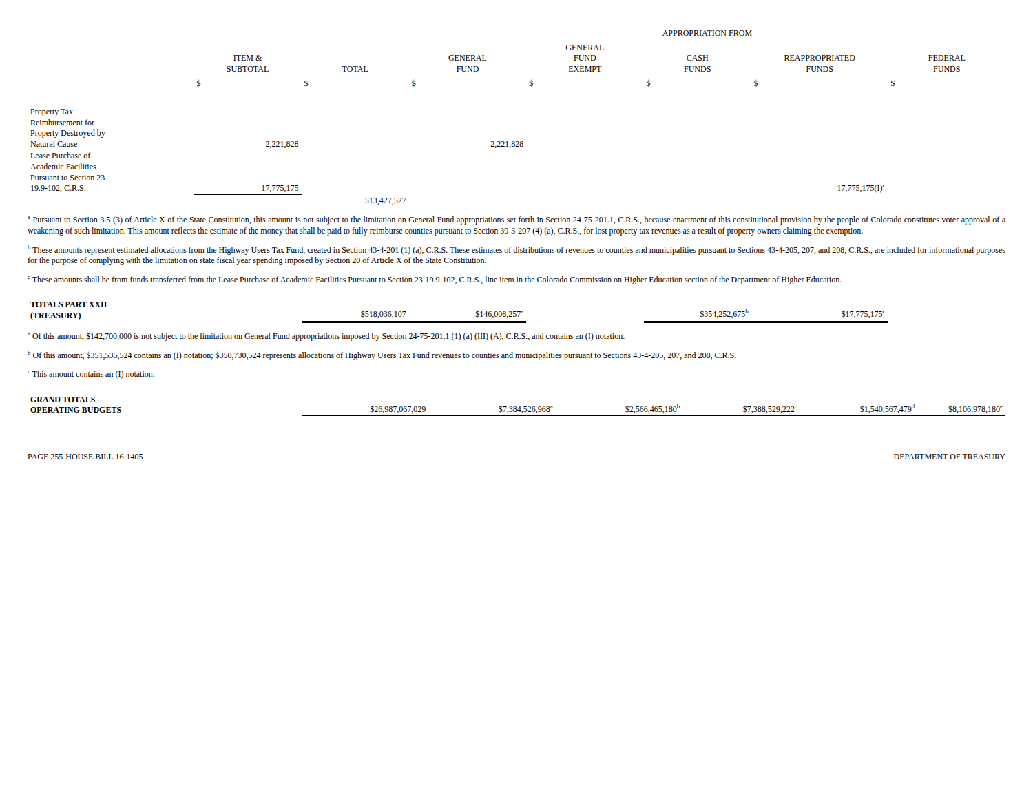| | | | APPROPRIATION FROM |
| | ITEM & SUBTOTAL | TOTAL | GENERAL FUND | GENERAL FUND EXEMPT | CASH FUNDS | REAPPROPRIATED FUNDS | FEDERAL FUNDS |
| | $ | $ | $ | $ | $ | $ | $ |
| Property Tax Reimbursement for Property Destroyed by Natural Cause | 2,221,828 | | 2,221,828 | | | | |
| Lease Purchase of Academic Facilities Pursuant to Section 23- 19.9-102, C.R.S. | 17,775,175 | | | | | 17,775,175(I) c | |
| | | 513,427,527 | | | | | |
a Pursuant to Section 3.5 (3) of Article X of the State Constitution, this amount is not subject to the limitation on General Fund appropriations set forth in Section 24-75-201.1, C.R.S., because enactment of this constitutional provision by the people of Colorado constitutes voter approval of a weakening of such limitation. This amount reflects the estimate of the money that shall be paid to fully reimburse counties pursuant to Section 39-3-207 (4) (a), C.R.S., for lost property tax revenues as a result of property owners claiming the exemption.
b These amounts represent estimated allocations from the Highway Users Tax Fund, created in Section 43-4-201 (1) (a), C.R.S. These estimates of distributions of revenues to counties and municipalities pursuant to Sections 43-4-205, 207, and 208, C.R.S., are included for informational purposes for the purpose of complying with the limitation on state fiscal year spending imposed by Section 20 of Article X of the State Constitution.
c These amounts shall be from funds transferred from the Lease Purchase of Academic Facilities Pursuant to Section 23-19.9-102, C.R.S., line item in the Colorado Commission on Higher Education section of the Department of Higher Education.
| TOTALS PART XXII (TREASURY) | $518,036,107 | $146,008,257 a | | $354,252,675 b | $17,775,175 c | |
a Of this amount, $142,700,000 is not subject to the limitation on General Fund appropriations imposed by Section 24-75-201.1 (1) (a) (III) (A), C.R.S., and contains an (I) notation.
b Of this amount, $351,535,524 contains an (I) notation; $350,730,524 represents allocations of Highway Users Tax Fund revenues to counties and municipalities pursuant to Sections 43-4-205, 207, and 208, C.R.S.
c This amount contains an (I) notation.
| GRAND TOTALS -- OPERATING BUDGETS | $26,987,067,029 | $7,384,526,968 a | $2,566,465,180 b | $7,388,529,222 c | $1,540,567,479 d | $8,106,978,180 e |
PAGE 255-HOUSE BILL 16-1405 DEPARTMENT OF TREASURY